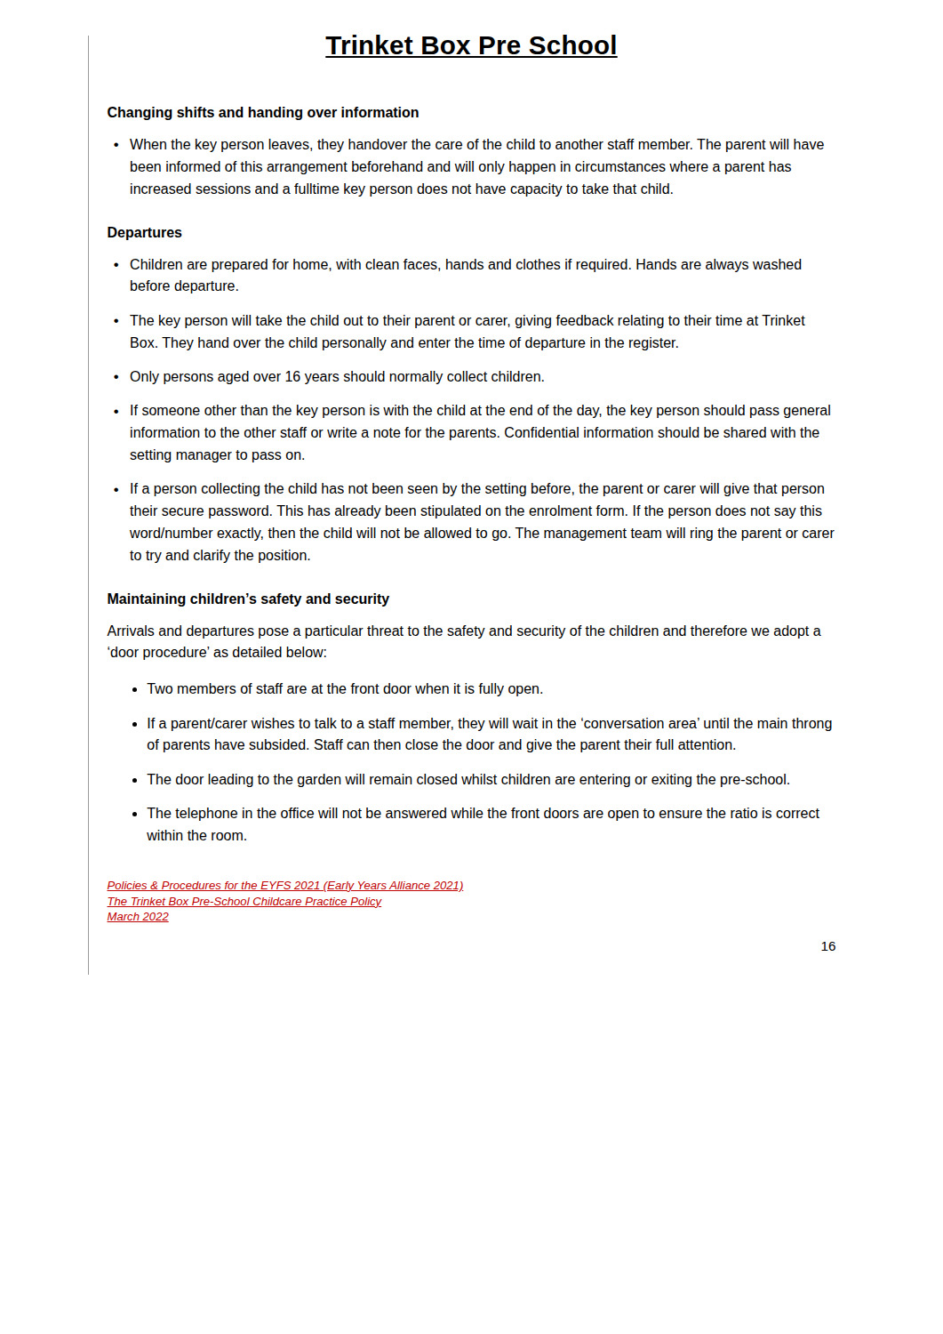Trinket Box Pre School
Changing shifts and handing over information
When the key person leaves, they handover the care of the child to another staff member. The parent will have been informed of this arrangement beforehand and will only happen in circumstances where a parent has increased sessions and a fulltime key person does not have capacity to take that child.
Departures
Children are prepared for home, with clean faces, hands and clothes if required. Hands are always washed before departure.
The key person will take the child out to their parent or carer, giving feedback relating to their time at Trinket Box. They hand over the child personally and enter the time of departure in the register.
Only persons aged over 16 years should normally collect children.
If someone other than the key person is with the child at the end of the day, the key person should pass general information to the other staff or write a note for the parents. Confidential information should be shared with the setting manager to pass on.
If a person collecting the child has not been seen by the setting before, the parent or carer will give that person their secure password. This has already been stipulated on the enrolment form. If the person does not say this word/number exactly, then the child will not be allowed to go. The management team will ring the parent or carer to try and clarify the position.
Maintaining children’s safety and security
Arrivals and departures pose a particular threat to the safety and security of the children and therefore we adopt a ‘door procedure’ as detailed below:
Two members of staff are at the front door when it is fully open.
If a parent/carer wishes to talk to a staff member, they will wait in the ‘conversation area’ until the main throng of parents have subsided. Staff can then close the door and give the parent their full attention.
The door leading to the garden will remain closed whilst children are entering or exiting the pre-school.
The telephone in the office will not be answered while the front doors are open to ensure the ratio is correct within the room.
Policies & Procedures for the EYFS 2021 (Early Years Alliance 2021) The Trinket Box Pre-School Childcare Practice Policy March 2022
16